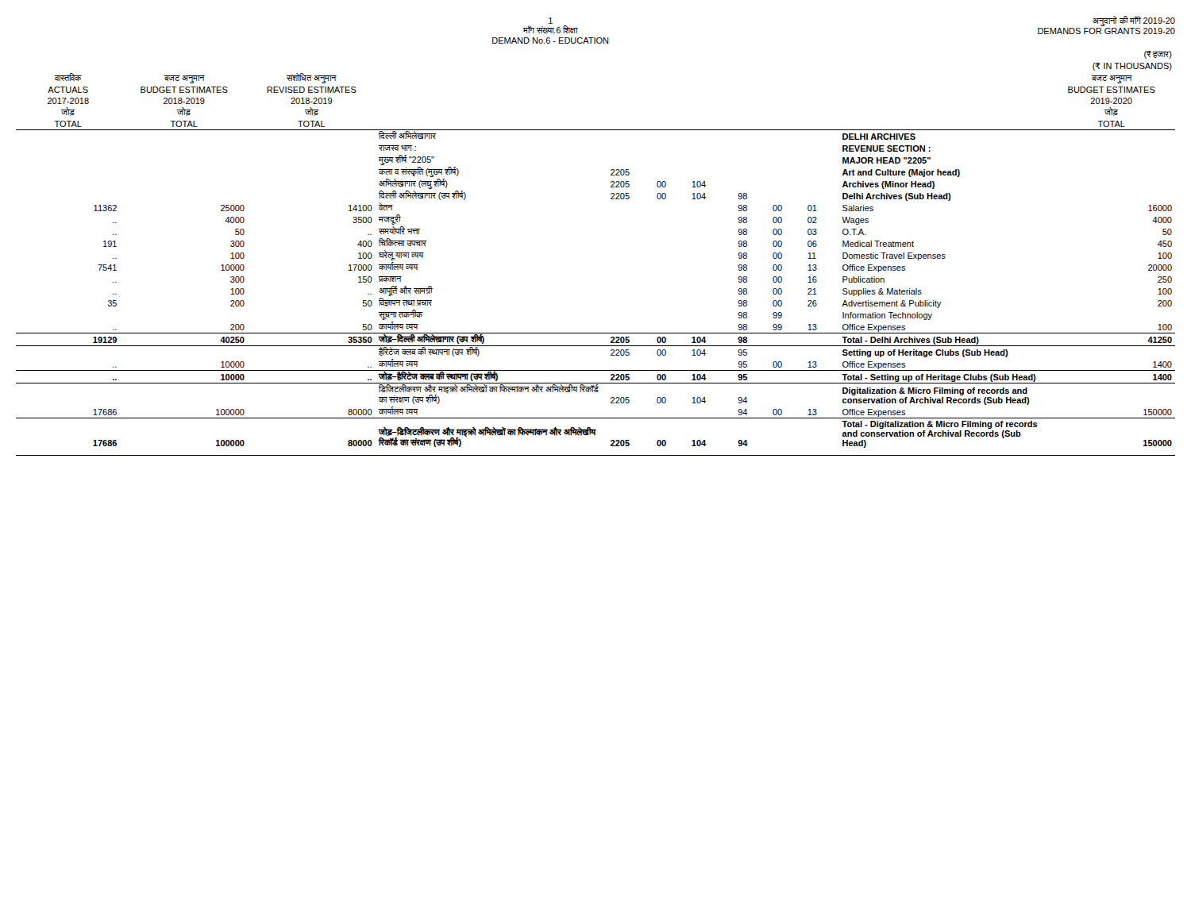1
माँग संख्या.6 शिक्षा
DEMAND No.6 - EDUCATION
अनुदानों की माँगें 2019-20
DEMANDS FOR GRANTS 2019-20
| | (₹ हजार) |
| | (₹ IN THOUSANDS) |
| वास्तविक | बजट अनुमान | संशोधित अनुमान | | बजट अनुमान |
| ACTUALS | BUDGET ESTIMATES | REVISED ESTIMATES | | BUDGET ESTIMATES |
| 2017-2018 | 2018-2019 | 2018-2019 | | 2019-2020 |
| जोड़ | जोड़ | जोड़ | | जोड़ |
| TOTAL | TOTAL | TOTAL | | TOTAL |
| | दिल्ली अभिलेखागार | | DELHI ARCHIVES | |
| | राजस्व भाग : | | REVENUE SECTION : | |
| | मुख्य शीर्ष "2205" | | MAJOR HEAD "2205" | |
| | कला व संस्कृति (मुख्य शीर्ष) | 2205 | | | | Art and Culture (Major head) | |
| | अभिलेखागार (लघु शीर्ष) | 2205 | 00 | 104 | | Archives (Minor Head) | |
| | दिल्ली अभिलेखागार (उप शीर्ष) | 2205 | 00 | 104 | 98 | | Delhi Archives (Sub Head) | |
| 11362 | 25000 | 14100 | वेतन | | 98 | 00 | 01 | Salaries | 16000 |
| .. | 4000 | 3500 | मजदूरी | | 98 | 00 | 02 | Wages | 4000 |
| .. | 50 | .. | समयोपरि भत्ता | | 98 | 00 | 03 | O.T.A. | 50 |
| 191 | 300 | 400 | चिकित्सा उपचार | | 98 | 00 | 06 | Medical Treatment | 450 |
| .. | 100 | 100 | घरेलू यात्रा व्यय | | 98 | 00 | 11 | Domestic Travel Expenses | 100 |
| 7541 | 10000 | 17000 | कार्यालय व्यय | | 98 | 00 | 13 | Office Expenses | 20000 |
| .. | 300 | 150 | प्रकाशन | | 98 | 00 | 16 | Publication | 250 |
| .. | 100 | .. | आपूर्ति और सामग्री | | 98 | 00 | 21 | Supplies & Materials | 100 |
| 35 | 200 | 50 | विज्ञापन तथा प्रचार | | 98 | 00 | 26 | Advertisement & Publicity | 200 |
| | सूचना तकनीक | | 98 | 99 | | Information Technology | |
| .. | 200 | 50 | कार्यालय व्यय | | 98 | 99 | 13 | Office Expenses | 100 |
| 19129 | 40250 | 35350 | जोड़–दिल्ली अभिलेखागार (उप शीर्ष) | 2205 | 00 | 104 | 98 | | Total - Delhi Archives (Sub Head) | 41250 |
| | हैरिटेज क्लब की स्थापना (उप शीर्ष) | 2205 | 00 | 104 | 95 | | Setting up of Heritage Clubs (Sub Head) | |
| .. | 10000 | .. | कार्यालय व्यय | | 95 | 00 | 13 | Office Expenses | 1400 |
| .. | 10000 | .. | जोड़–हैरिटेज क्लब की स्थापना (उप शीर्ष) | 2205 | 00 | 104 | 95 | | Total - Setting up of Heritage Clubs (Sub Head) | 1400 |
| | डिजिटलीकरण और माइक्रो अभिलेखों का फिल्मांकन और अभिलेखीय रिकॉर्ड का संरक्षण (उप शीर्ष) | 2205 | 00 | 104 | 94 | | Digitalization & Micro Filming of records and conservation of Archival Records (Sub Head) | |
| 17686 | 100000 | 80000 | कार्यालय व्यय | | 94 | 00 | 13 | Office Expenses | 150000 |
| 17686 | 100000 | 80000 | जोड़–डिजिटलीकरण और माइक्रो अभिलेखों का फिल्मांकन और अभिलेखीय रिकॉर्ड का संरक्षण (उप शीर्ष) | 2205 | 00 | 104 | 94 | | Total - Digitalization & Micro Filming of records and conservation of Archival Records (Sub Head) | 150000 |